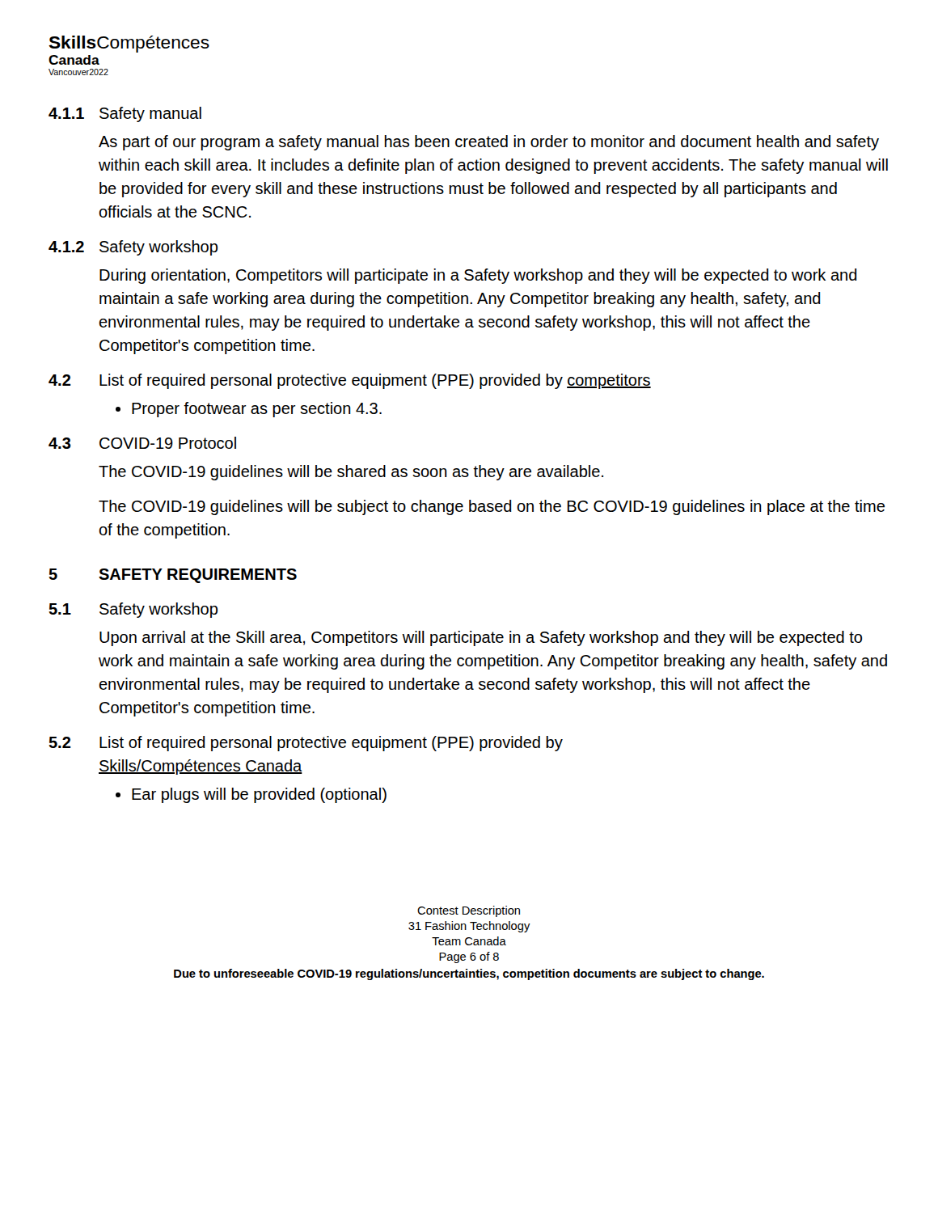SkillsCompétences
Canada
Vancouver2022
4.1.1 Safety manual
As part of our program a safety manual has been created in order to monitor and document health and safety within each skill area. It includes a definite plan of action designed to prevent accidents. The safety manual will be provided for every skill and these instructions must be followed and respected by all participants and officials at the SCNC.
4.1.2 Safety workshop
During orientation, Competitors will participate in a Safety workshop and they will be expected to work and maintain a safe working area during the competition. Any Competitor breaking any health, safety, and environmental rules, may be required to undertake a second safety workshop, this will not affect the Competitor's competition time.
4.2 List of required personal protective equipment (PPE) provided by competitors
Proper footwear as per section 4.3.
4.3 COVID-19 Protocol
The COVID-19 guidelines will be shared as soon as they are available.
The COVID-19 guidelines will be subject to change based on the BC COVID-19 guidelines in place at the time of the competition.
5 SAFETY REQUIREMENTS
5.1 Safety workshop
Upon arrival at the Skill area, Competitors will participate in a Safety workshop and they will be expected to work and maintain a safe working area during the competition. Any Competitor breaking any health, safety and environmental rules, may be required to undertake a second safety workshop, this will not affect the Competitor's competition time.
5.2 List of required personal protective equipment (PPE) provided by
Skills/Compétences Canada
Ear plugs will be provided (optional)
Contest Description
31 Fashion Technology
Team Canada
Page 6 of 8
Due to unforeseeable COVID-19 regulations/uncertainties, competition documents are subject to change.